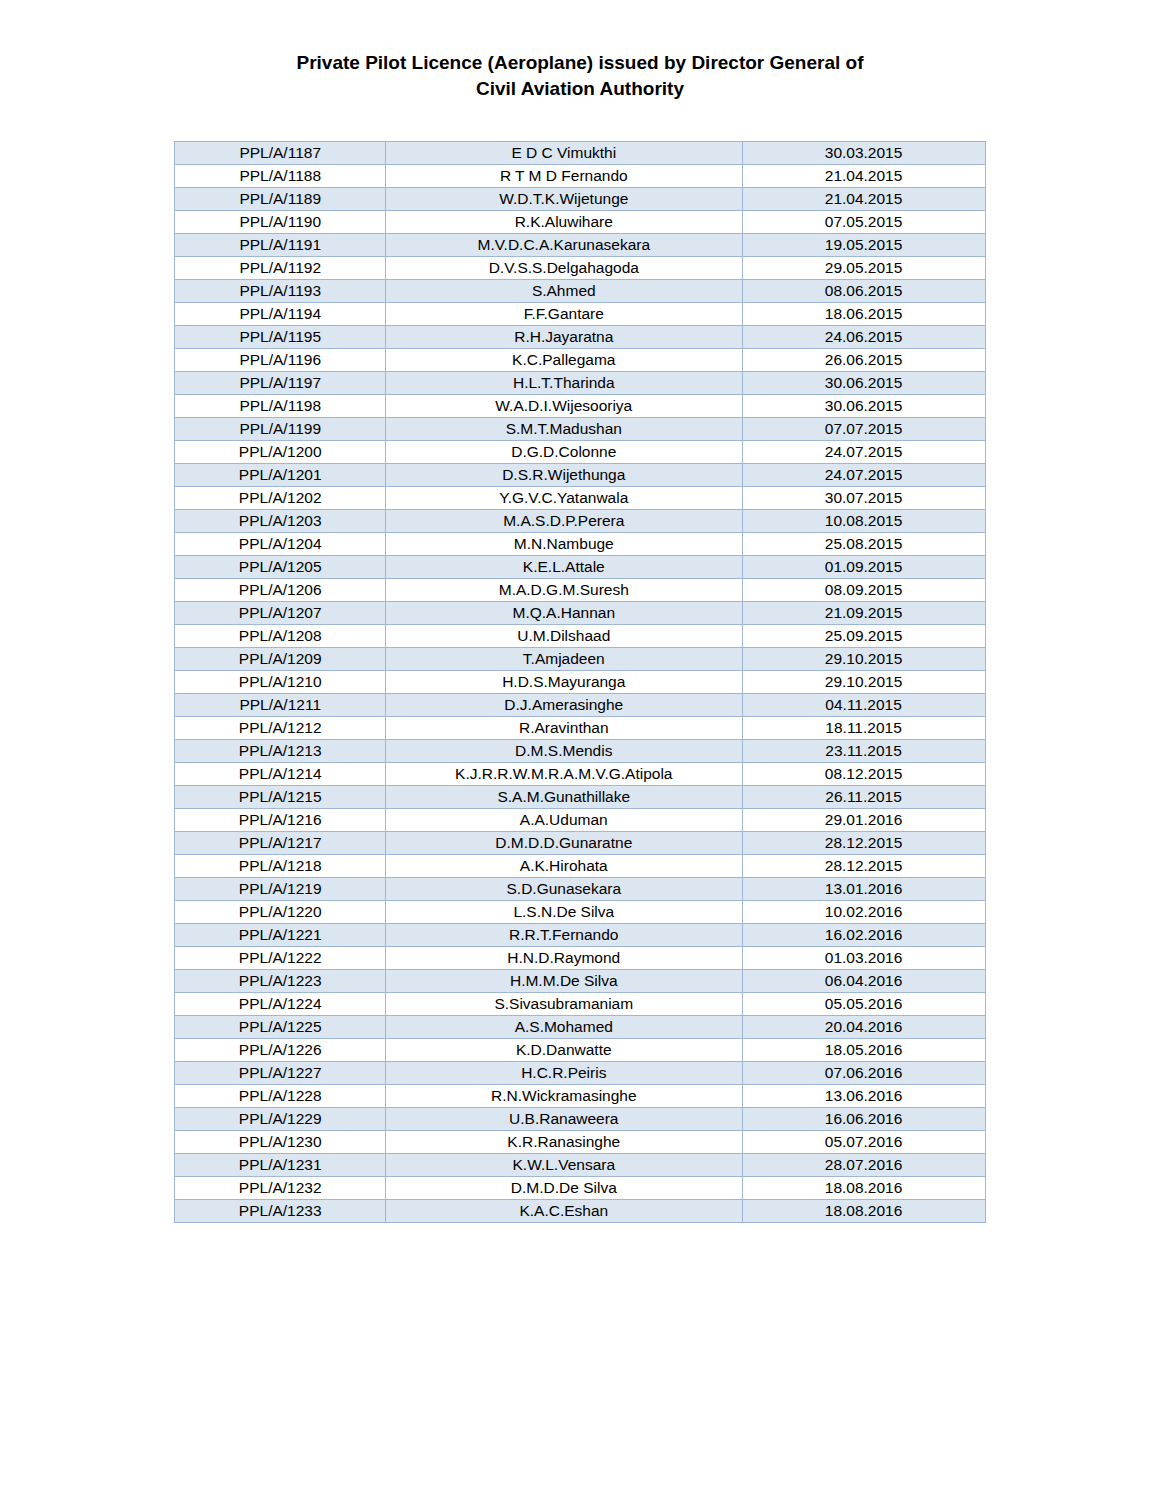Private Pilot Licence (Aeroplane) issued by Director General of
Civil Aviation Authority
| PPL/A/1187 | E D C Vimukthi | 30.03.2015 |
| PPL/A/1188 | R T M D Fernando | 21.04.2015 |
| PPL/A/1189 | W.D.T.K.Wijetunge | 21.04.2015 |
| PPL/A/1190 | R.K.Aluwihare | 07.05.2015 |
| PPL/A/1191 | M.V.D.C.A.Karunasekara | 19.05.2015 |
| PPL/A/1192 | D.V.S.S.Delgahagoda | 29.05.2015 |
| PPL/A/1193 | S.Ahmed | 08.06.2015 |
| PPL/A/1194 | F.F.Gantare | 18.06.2015 |
| PPL/A/1195 | R.H.Jayaratna | 24.06.2015 |
| PPL/A/1196 | K.C.Pallegama | 26.06.2015 |
| PPL/A/1197 | H.L.T.Tharinda | 30.06.2015 |
| PPL/A/1198 | W.A.D.I.Wijesooriya | 30.06.2015 |
| PPL/A/1199 | S.M.T.Madushan | 07.07.2015 |
| PPL/A/1200 | D.G.D.Colonne | 24.07.2015 |
| PPL/A/1201 | D.S.R.Wijethunga | 24.07.2015 |
| PPL/A/1202 | Y.G.V.C.Yatanwala | 30.07.2015 |
| PPL/A/1203 | M.A.S.D.P.Perera | 10.08.2015 |
| PPL/A/1204 | M.N.Nambuge | 25.08.2015 |
| PPL/A/1205 | K.E.L.Attale | 01.09.2015 |
| PPL/A/1206 | M.A.D.G.M.Suresh | 08.09.2015 |
| PPL/A/1207 | M.Q.A.Hannan | 21.09.2015 |
| PPL/A/1208 | U.M.Dilshaad | 25.09.2015 |
| PPL/A/1209 | T.Amjadeen | 29.10.2015 |
| PPL/A/1210 | H.D.S.Mayuranga | 29.10.2015 |
| PPL/A/1211 | D.J.Amerasinghe | 04.11.2015 |
| PPL/A/1212 | R.Aravinthan | 18.11.2015 |
| PPL/A/1213 | D.M.S.Mendis | 23.11.2015 |
| PPL/A/1214 | K.J.R.R.W.M.R.A.M.V.G.Atipola | 08.12.2015 |
| PPL/A/1215 | S.A.M.Gunathillake | 26.11.2015 |
| PPL/A/1216 | A.A.Uduman | 29.01.2016 |
| PPL/A/1217 | D.M.D.D.Gunaratne | 28.12.2015 |
| PPL/A/1218 | A.K.Hirohata | 28.12.2015 |
| PPL/A/1219 | S.D.Gunasekara | 13.01.2016 |
| PPL/A/1220 | L.S.N.De Silva | 10.02.2016 |
| PPL/A/1221 | R.R.T.Fernando | 16.02.2016 |
| PPL/A/1222 | H.N.D.Raymond | 01.03.2016 |
| PPL/A/1223 | H.M.M.De Silva | 06.04.2016 |
| PPL/A/1224 | S.Sivasubramaniam | 05.05.2016 |
| PPL/A/1225 | A.S.Mohamed | 20.04.2016 |
| PPL/A/1226 | K.D.Danwatte | 18.05.2016 |
| PPL/A/1227 | H.C.R.Peiris | 07.06.2016 |
| PPL/A/1228 | R.N.Wickramasinghe | 13.06.2016 |
| PPL/A/1229 | U.B.Ranaweera | 16.06.2016 |
| PPL/A/1230 | K.R.Ranasinghe | 05.07.2016 |
| PPL/A/1231 | K.W.L.Vensara | 28.07.2016 |
| PPL/A/1232 | D.M.D.De Silva | 18.08.2016 |
| PPL/A/1233 | K.A.C.Eshan | 18.08.2016 |